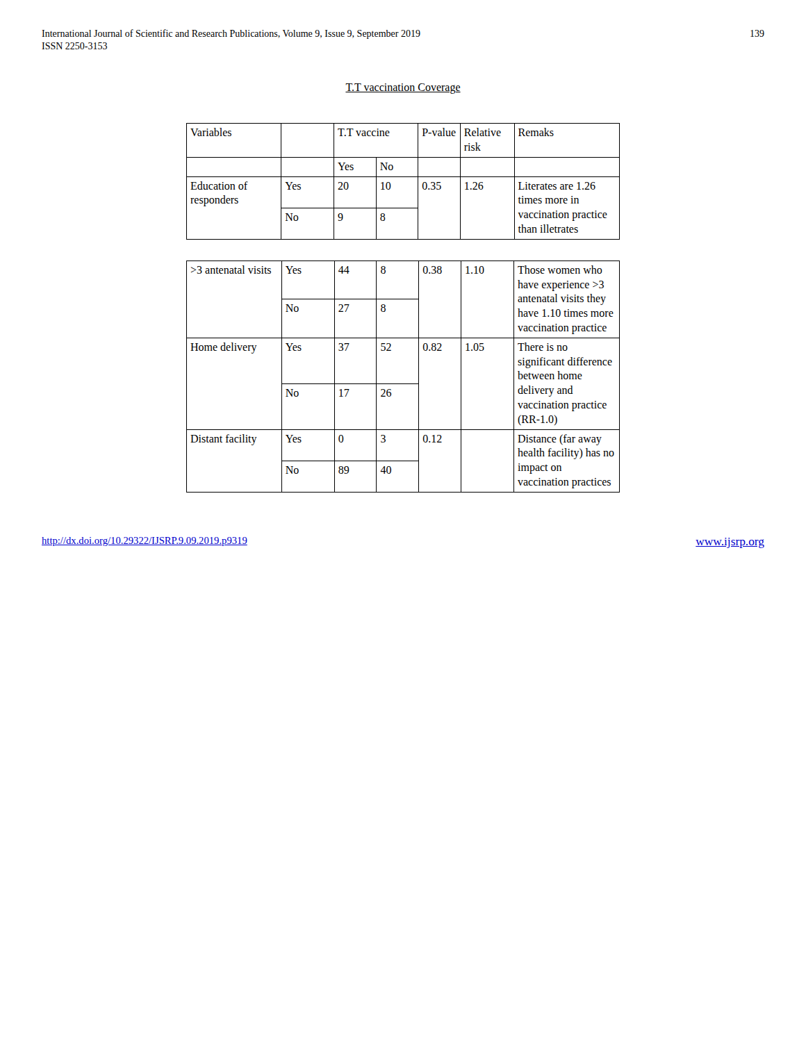International Journal of Scientific and Research Publications, Volume 9, Issue 9, September 2019139
ISSN 2250-3153
T.T vaccination Coverage
| Variables | | T.T vaccine | P-value | Relative risk | Remaks |
| | | Yes | No | | | |
| Education of responders | Yes | 20 | 10 | 0.35 | 1.26 | Literates are 1.26 times more in vaccination practice than illetrates |
| No | 9 | 8 |
| >3 antenatal visits | Yes | 44 | 8 | 0.38 | 1.10 | Those women who have experience >3 antenatal visits they have 1.10 times more vaccination practice |
| No | 27 | 8 |
| Home delivery | Yes | 37 | 52 | 0.82 | 1.05 | There is no significant difference between home delivery and vaccination practice (RR-1.0) |
| No | 17 | 26 |
| Distant facility | Yes | 0 | 3 | 0.12 | | Distance (far away health facility) has no impact on vaccination practices |
| No | 89 | 40 |
http://dx.doi.org/10.29322/IJSRP.9.09.2019.p9319 www.ijsrp.org